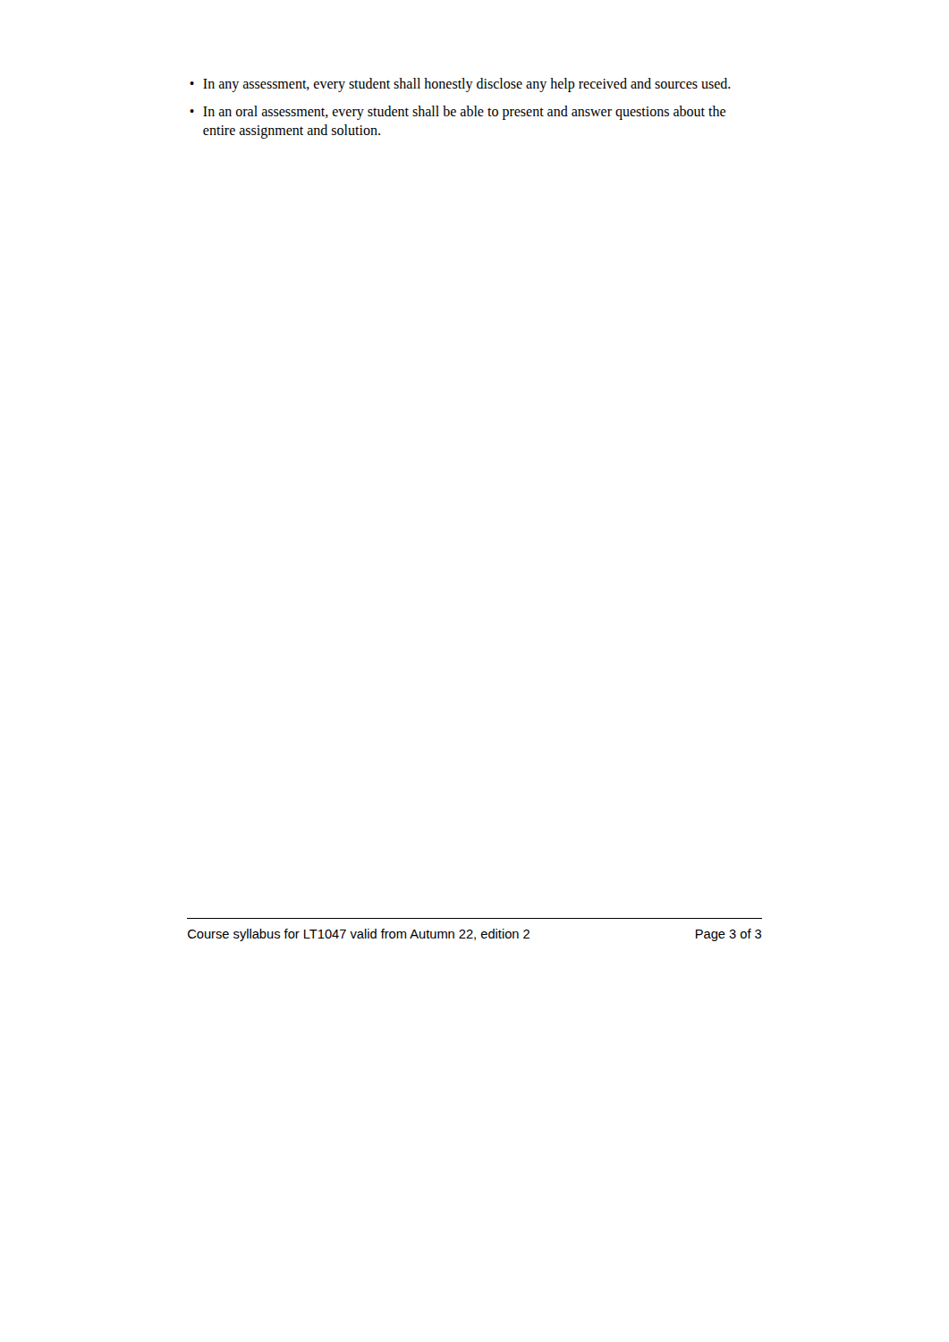In any assessment, every student shall honestly disclose any help received and sources used.
In an oral assessment, every student shall be able to present and answer questions about the entire assignment and solution.
Course syllabus for LT1047 valid from Autumn 22, edition 2 Page 3 of 3